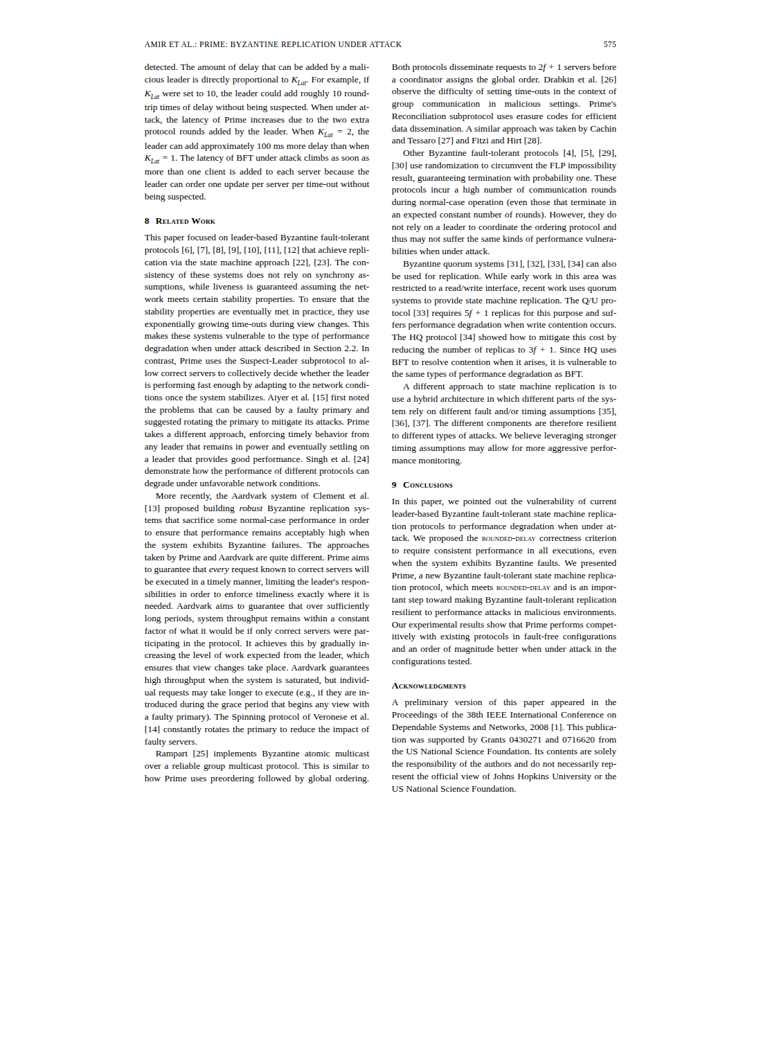Amir et al.: Prime: Byzantine Replication Under Attack 575
detected. The amount of delay that can be added by a malicious leader is directly proportional to KLat. For example, if KLat were set to 10, the leader could add roughly 10 round-trip times of delay without being suspected. When under attack, the latency of Prime increases due to the two extra protocol rounds added by the leader. When KLat = 2, the leader can add approximately 100 ms more delay than when KLat = 1. The latency of BFT under attack climbs as soon as more than one client is added to each server because the leader can order one update per server per time-out without being suspected.
8 Related Work
This paper focused on leader-based Byzantine fault-tolerant protocols [6], [7], [8], [9], [10], [11], [12] that achieve replication via the state machine approach [22], [23]. The consistency of these systems does not rely on synchrony assumptions, while liveness is guaranteed assuming the network meets certain stability properties. To ensure that the stability properties are eventually met in practice, they use exponentially growing time-outs during view changes. This makes these systems vulnerable to the type of performance degradation when under attack described in Section 2.2. In contrast, Prime uses the Suspect-Leader subprotocol to allow correct servers to collectively decide whether the leader is performing fast enough by adapting to the network conditions once the system stabilizes. Aiyer et al. [15] first noted the problems that can be caused by a faulty primary and suggested rotating the primary to mitigate its attacks. Prime takes a different approach, enforcing timely behavior from any leader that remains in power and eventually settling on a leader that provides good performance. Singh et al. [24] demonstrate how the performance of different protocols can degrade under unfavorable network conditions.
More recently, the Aardvark system of Clement et al. [13] proposed building robust Byzantine replication systems that sacrifice some normal-case performance in order to ensure that performance remains acceptably high when the system exhibits Byzantine failures. The approaches taken by Prime and Aardvark are quite different. Prime aims to guarantee that every request known to correct servers will be executed in a timely manner, limiting the leader's responsibilities in order to enforce timeliness exactly where it is needed. Aardvark aims to guarantee that over sufficiently long periods, system throughput remains within a constant factor of what it would be if only correct servers were participating in the protocol. It achieves this by gradually increasing the level of work expected from the leader, which ensures that view changes take place. Aardvark guarantees high throughput when the system is saturated, but individual requests may take longer to execute (e.g., if they are introduced during the grace period that begins any view with a faulty primary). The Spinning protocol of Veronese et al. [14] constantly rotates the primary to reduce the impact of faulty servers.
Rampart [25] implements Byzantine atomic multicast over a reliable group multicast protocol. This is similar to how Prime uses preordering followed by global ordering. Both protocols disseminate requests to 2f + 1 servers before a coordinator assigns the global order. Drabkin et al. [26] observe the difficulty of setting time-outs in the context of group communication in malicious settings. Prime's Reconciliation subprotocol uses erasure codes for efficient data dissemination. A similar approach was taken by Cachin and Tessaro [27] and Fitzi and Hirt [28].
Other Byzantine fault-tolerant protocols [4], [5], [29], [30] use randomization to circumvent the FLP impossibility result, guaranteeing termination with probability one. These protocols incur a high number of communication rounds during normal-case operation (even those that terminate in an expected constant number of rounds). However, they do not rely on a leader to coordinate the ordering protocol and thus may not suffer the same kinds of performance vulnerabilities when under attack.
Byzantine quorum systems [31], [32], [33], [34] can also be used for replication. While early work in this area was restricted to a read/write interface, recent work uses quorum systems to provide state machine replication. The Q/U protocol [33] requires 5f + 1 replicas for this purpose and suffers performance degradation when write contention occurs. The HQ protocol [34] showed how to mitigate this cost by reducing the number of replicas to 3f + 1. Since HQ uses BFT to resolve contention when it arises, it is vulnerable to the same types of performance degradation as BFT.
A different approach to state machine replication is to use a hybrid architecture in which different parts of the system rely on different fault and/or timing assumptions [35], [36], [37]. The different components are therefore resilient to different types of attacks. We believe leveraging stronger timing assumptions may allow for more aggressive performance monitoring.
9 Conclusions
In this paper, we pointed out the vulnerability of current leader-based Byzantine fault-tolerant state machine replication protocols to performance degradation when under attack. We proposed the bounded-delay correctness criterion to require consistent performance in all executions, even when the system exhibits Byzantine faults. We presented Prime, a new Byzantine fault-tolerant state machine replication protocol, which meets bounded-delay and is an important step toward making Byzantine fault-tolerant replication resilient to performance attacks in malicious environments. Our experimental results show that Prime performs competitively with existing protocols in fault-free configurations and an order of magnitude better when under attack in the configurations tested.
Acknowledgments
A preliminary version of this paper appeared in the Proceedings of the 38th IEEE International Conference on Dependable Systems and Networks, 2008 [1]. This publication was supported by Grants 0430271 and 0716620 from the US National Science Foundation. Its contents are solely the responsibility of the authors and do not necessarily represent the official view of Johns Hopkins University or the US National Science Foundation.